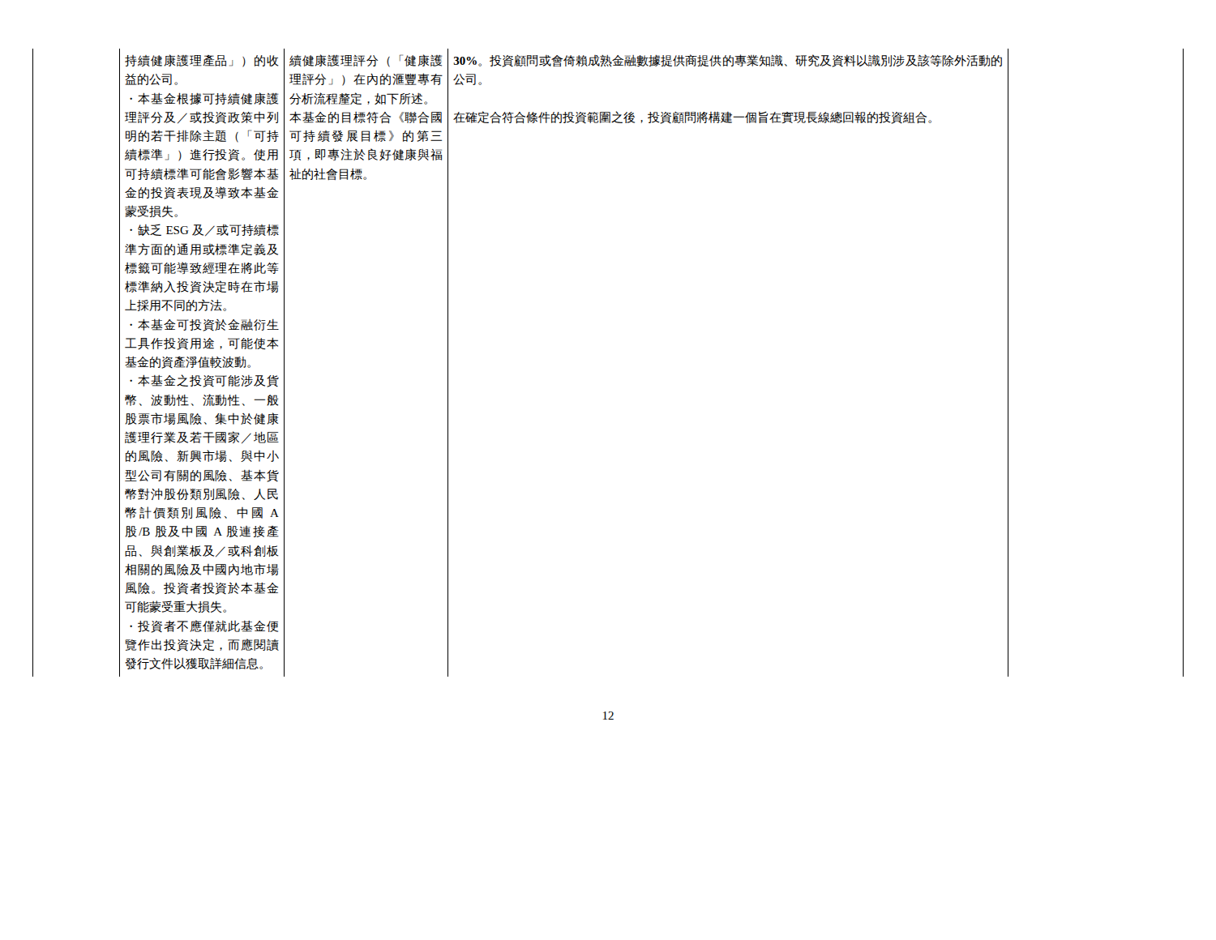| | 持續健康護理產品」）的收益的公司。 ・本基金根據可持續健康護理評分及／或投資政策中列明的若干排除主題（「可持續標準」）進行投資。使用可持續標準可能會影響本基金的投資表現及導致本基金蒙受損失。 ・缺乏 ESG 及／或可持續標準方面的通用或標準定義及標籤可能導致經理在將此等標準納入投資決定時在市場上採用不同的方法。 ・本基金可投資於金融衍生工具作投資用途，可能使本基金的資產淨值較波動。 ・本基金之投資可能涉及貨幣、波動性、流動性、一般股票市場風險、集中於健康護理行業及若干國家／地區的風險、新興市場、與中小型公司有關的風險、基本貨幣對沖股份類別風險、人民幣計價類別風險、中國 A 股/B 股及中國 A 股連接產品、與創業板及／或科創板相關的風險及中國內地市場風險。投資者投資於本基金可能蒙受重大損失。 ・投資者不應僅就此基金便覽作出投資決定，而應閱讀發行文件以獲取詳細信息。 | 續健康護理評分（「健康護理評分」）在內的滙豐專有分析流程釐定，如下所述。 本基金的目標符合《聯合國可持續發展目標》的第三項，即專注於良好健康與福祉的社會目標。 | 30% 。投資顧問或會倚賴成熟金融數據提供商提供的專業知識、研究及資料以識別涉及該等除外活動的公司。 在確定合符合條件的投資範圍之後，投資顧問將構建一個旨在實現長線總回報的投資組合。 | |
12